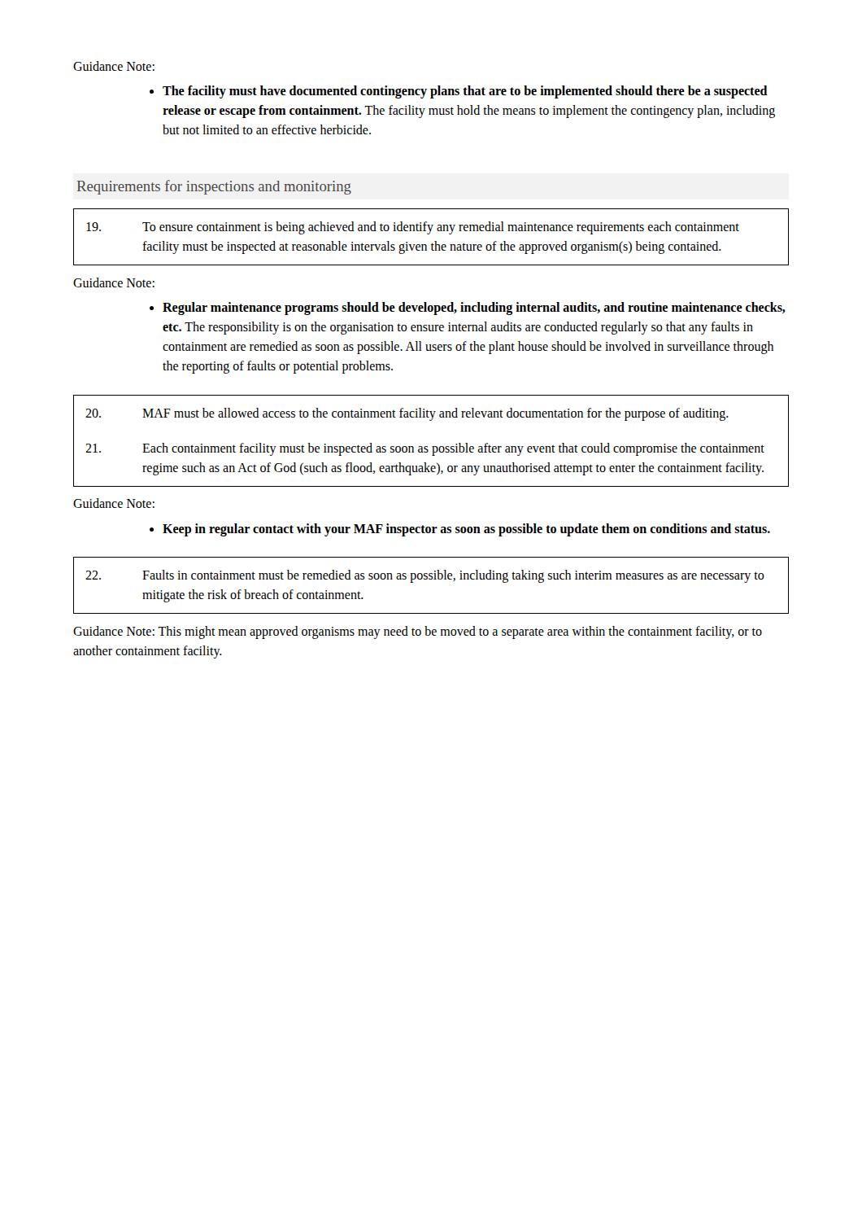Guidance Note:
The facility must have documented contingency plans that are to be implemented should there be a suspected release or escape from containment. The facility must hold the means to implement the contingency plan, including but not limited to an effective herbicide.
Requirements for inspections and monitoring
| 19. | To ensure containment is being achieved and to identify any remedial maintenance requirements each containment facility must be inspected at reasonable intervals given the nature of the approved organism(s) being contained. |
Guidance Note:
Regular maintenance programs should be developed, including internal audits, and routine maintenance checks, etc. The responsibility is on the organisation to ensure internal audits are conducted regularly so that any faults in containment are remedied as soon as possible. All users of the plant house should be involved in surveillance through the reporting of faults or potential problems.
| 20. | MAF must be allowed access to the containment facility and relevant documentation for the purpose of auditing. |
| 21. | Each containment facility must be inspected as soon as possible after any event that could compromise the containment regime such as an Act of God (such as flood, earthquake), or any unauthorised attempt to enter the containment facility. |
Guidance Note:
Keep in regular contact with your MAF inspector as soon as possible to update them on conditions and status.
| 22. | Faults in containment must be remedied as soon as possible, including taking such interim measures as are necessary to mitigate the risk of breach of containment. |
Guidance Note: This might mean approved organisms may need to be moved to a separate area within the containment facility, or to another containment facility.